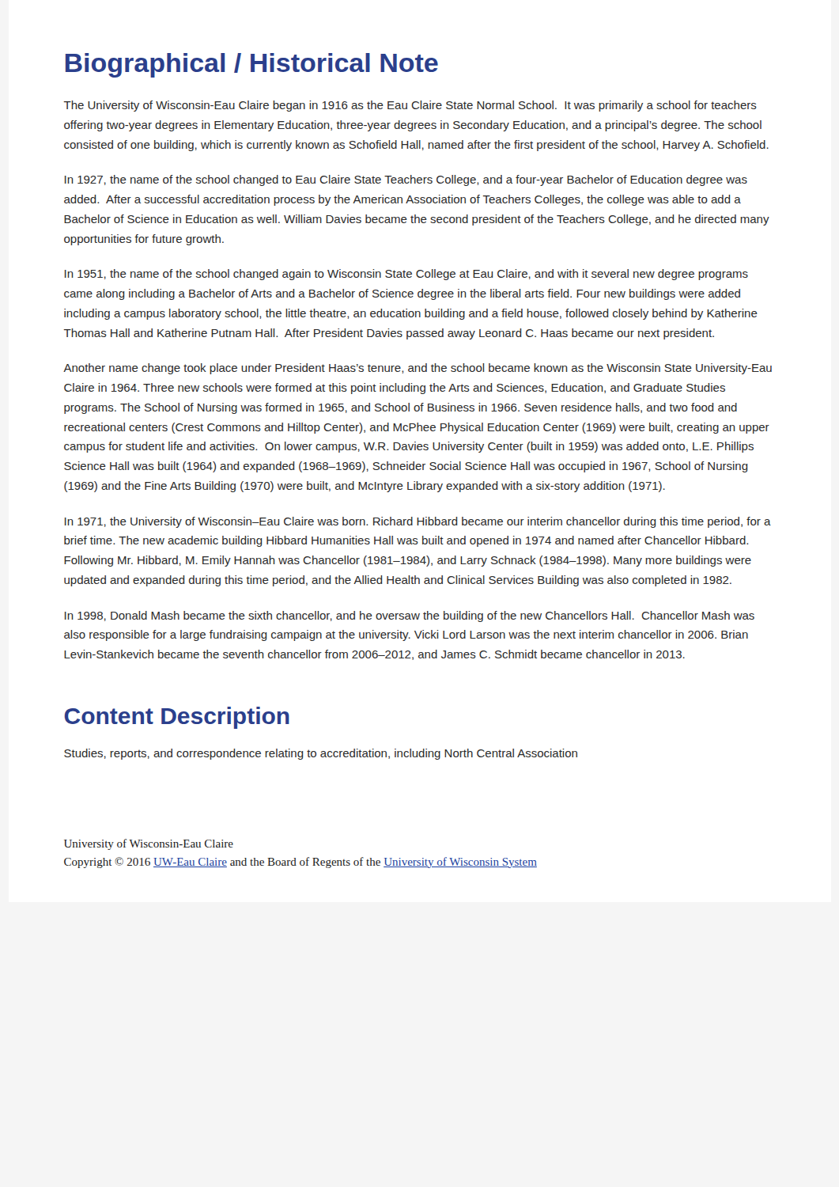Biographical / Historical Note
The University of Wisconsin-Eau Claire began in 1916 as the Eau Claire State Normal School. It was primarily a school for teachers offering two-year degrees in Elementary Education, three-year degrees in Secondary Education, and a principal’s degree. The school consisted of one building, which is currently known as Schofield Hall, named after the first president of the school, Harvey A. Schofield.
In 1927, the name of the school changed to Eau Claire State Teachers College, and a four-year Bachelor of Education degree was added. After a successful accreditation process by the American Association of Teachers Colleges, the college was able to add a Bachelor of Science in Education as well. William Davies became the second president of the Teachers College, and he directed many opportunities for future growth.
In 1951, the name of the school changed again to Wisconsin State College at Eau Claire, and with it several new degree programs came along including a Bachelor of Arts and a Bachelor of Science degree in the liberal arts field. Four new buildings were added including a campus laboratory school, the little theatre, an education building and a field house, followed closely behind by Katherine Thomas Hall and Katherine Putnam Hall. After President Davies passed away Leonard C. Haas became our next president.
Another name change took place under President Haas’s tenure, and the school became known as the Wisconsin State University-Eau Claire in 1964. Three new schools were formed at this point including the Arts and Sciences, Education, and Graduate Studies programs. The School of Nursing was formed in 1965, and School of Business in 1966. Seven residence halls, and two food and recreational centers (Crest Commons and Hilltop Center), and McPhee Physical Education Center (1969) were built, creating an upper campus for student life and activities. On lower campus, W.R. Davies University Center (built in 1959) was added onto, L.E. Phillips Science Hall was built (1964) and expanded (1968–1969), Schneider Social Science Hall was occupied in 1967, School of Nursing (1969) and the Fine Arts Building (1970) were built, and McIntyre Library expanded with a six-story addition (1971).
In 1971, the University of Wisconsin–Eau Claire was born. Richard Hibbard became our interim chancellor during this time period, for a brief time. The new academic building Hibbard Humanities Hall was built and opened in 1974 and named after Chancellor Hibbard. Following Mr. Hibbard, M. Emily Hannah was Chancellor (1981–1984), and Larry Schnack (1984–1998). Many more buildings were updated and expanded during this time period, and the Allied Health and Clinical Services Building was also completed in 1982.
In 1998, Donald Mash became the sixth chancellor, and he oversaw the building of the new Chancellors Hall. Chancellor Mash was also responsible for a large fundraising campaign at the university. Vicki Lord Larson was the next interim chancellor in 2006. Brian Levin-Stankevich became the seventh chancellor from 2006–2012, and James C. Schmidt became chancellor in 2013.
Content Description
Studies, reports, and correspondence relating to accreditation, including North Central Association
University of Wisconsin-Eau Claire
Copyright © 2016 UW-Eau Claire and the Board of Regents of the University of Wisconsin System